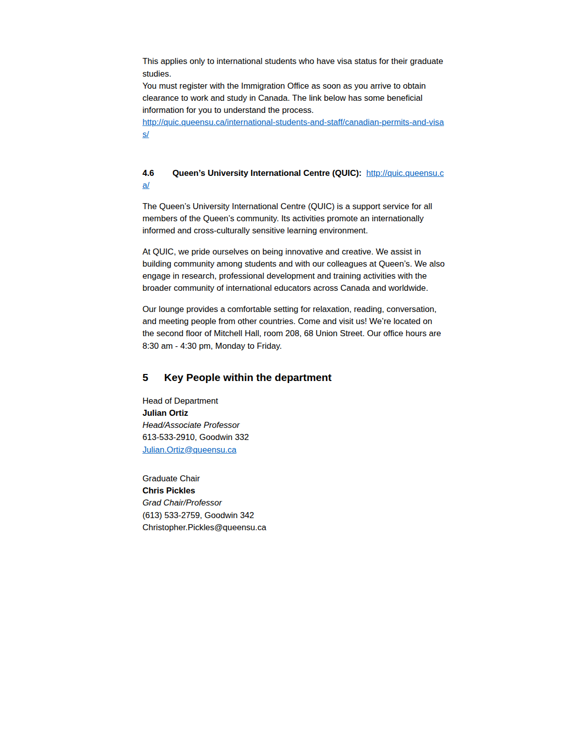This applies only to international students who have visa status for their graduate studies.
You must register with the Immigration Office as soon as you arrive to obtain clearance to work and study in Canada. The link below has some beneficial information for you to understand the process.
http://quic.queensu.ca/international-students-and-staff/canadian-permits-and-visas/
4.6 Queen’s University International Centre (QUIC): http://quic.queensu.ca/
The Queen’s University International Centre (QUIC) is a support service for all members of the Queen’s community. Its activities promote an internationally informed and cross-culturally sensitive learning environment.
At QUIC, we pride ourselves on being innovative and creative. We assist in building community among students and with our colleagues at Queen’s. We also engage in research, professional development and training activities with the broader community of international educators across Canada and worldwide.
Our lounge provides a comfortable setting for relaxation, reading, conversation, and meeting people from other countries. Come and visit us! We’re located on the second floor of Mitchell Hall, room 208, 68 Union Street. Our office hours are 8:30 am - 4:30 pm, Monday to Friday.
5 Key People within the department
Head of Department
Julian Ortiz
Head/Associate Professor
613-533-2910, Goodwin 332
Julian.Ortiz@queensu.ca
Graduate Chair
Chris Pickles
Grad Chair/Professor
(613) 533-2759, Goodwin 342
Christopher.Pickles@queensu.ca